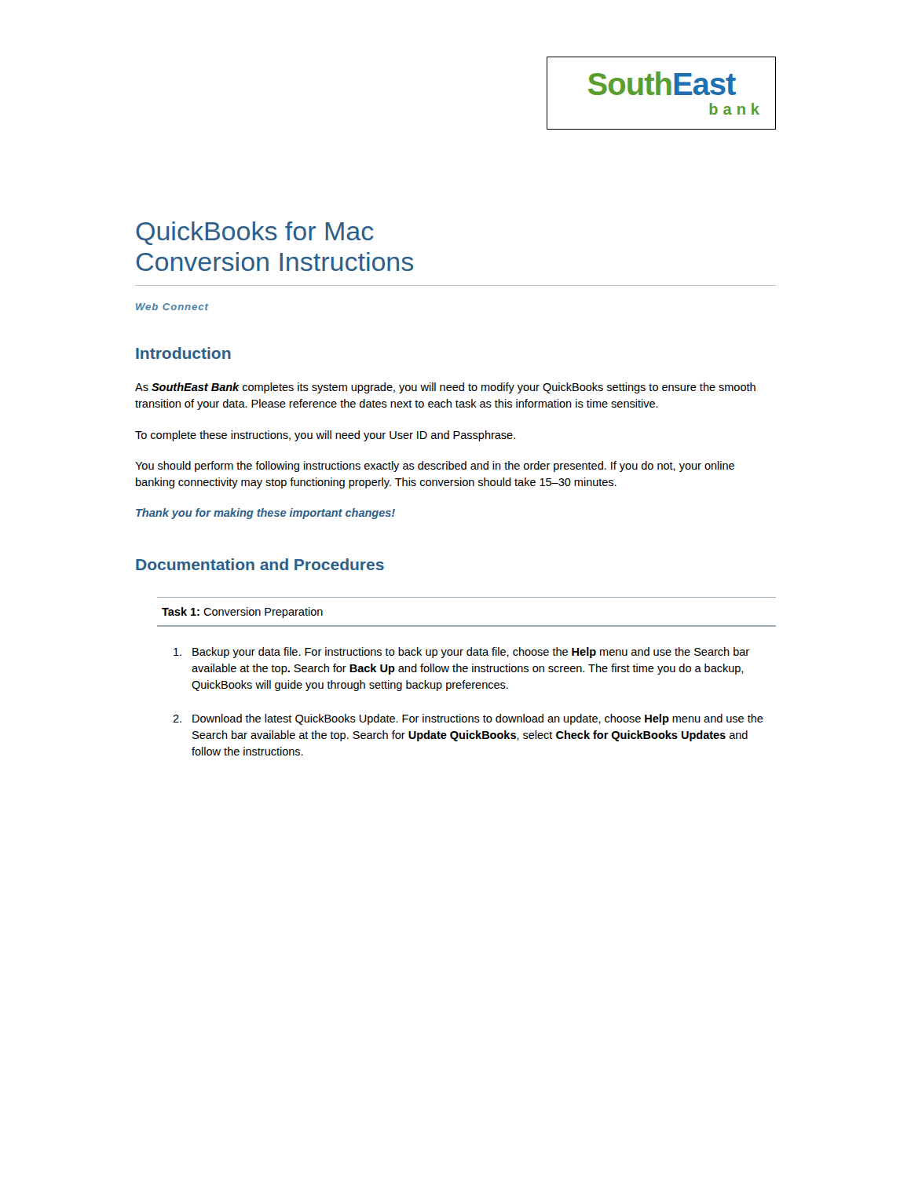South East
bank
QuickBooks for Mac
Conversion Instructions
Web Connect
Introduction
As SouthEast Bank completes its system upgrade, you will need to modify your QuickBooks settings to ensure the smooth transition of your data. Please reference the dates next to each task as this information is time sensitive.
To complete these instructions, you will need your User ID and Passphrase.
You should perform the following instructions exactly as described and in the order presented. If you do not, your online banking connectivity may stop functioning properly. This conversion should take 15–30 minutes.
Thank you for making these important changes!
Documentation and Procedures
Task 1: Conversion Preparation
Backup your data file. For instructions to back up your data file, choose the Help menu and use the Search bar available at the top. Search for Back Up and follow the instructions on screen. The first time you do a backup, QuickBooks will guide you through setting backup preferences.
Download the latest QuickBooks Update. For instructions to download an update, choose Help menu and use the Search bar available at the top. Search for Update QuickBooks, select Check for QuickBooks Updates and follow the instructions.